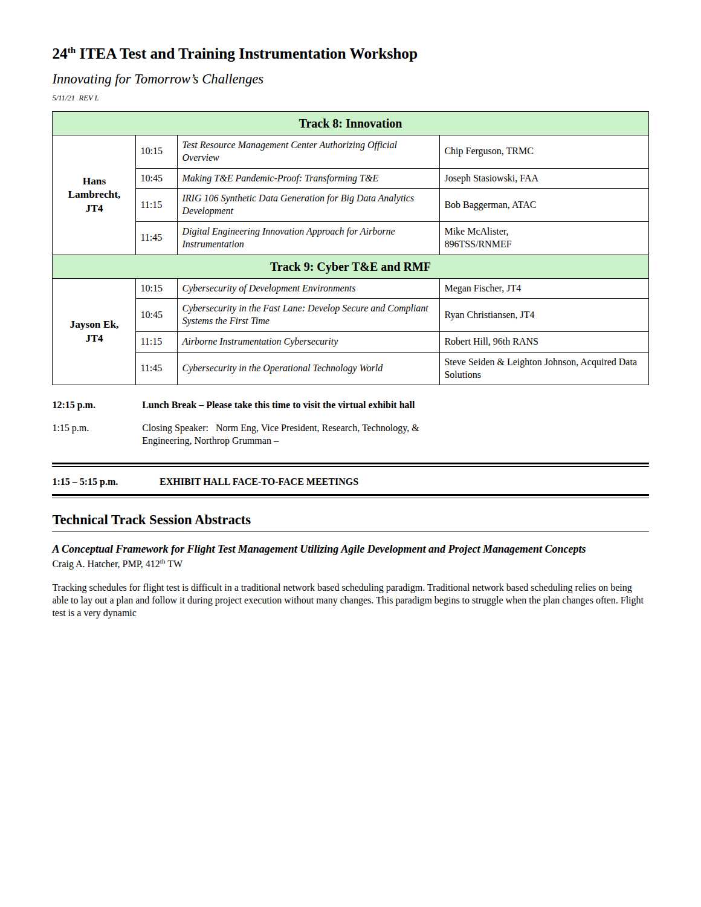24th ITEA Test and Training Instrumentation Workshop
Innovating for Tomorrow’s Challenges
5/11/21 REV L
| Track 8: Innovation |
| --- |
| Hans Lambrecht, JT4 | 10:15 | Test Resource Management Center Authorizing Official Overview | Chip Ferguson, TRMC |
| 10:45 | Making T&E Pandemic-Proof: Transforming T&E | Joseph Stasiowski, FAA |
| 11:15 | IRIG 106 Synthetic Data Generation for Big Data Analytics Development | Bob Baggerman, ATAC |
| 11:45 | Digital Engineering Innovation Approach for Airborne Instrumentation | Mike McAlister, 896TSS/RNMEF |
| Track 9: Cyber T&E and RMF |
| Jayson Ek, JT4 | 10:15 | Cybersecurity of Development Environments | Megan Fischer, JT4 |
| 10:45 | Cybersecurity in the Fast Lane: Develop Secure and Compliant Systems the First Time | Ryan Christiansen, JT4 |
| 11:15 | Airborne Instrumentation Cybersecurity | Robert Hill, 96th RANS |
| 11:45 | Cybersecurity in the Operational Technology World | Steve Seiden & Leighton Johnson, Acquired Data Solutions |
12:15 p.m. Lunch Break – Please take this time to visit the virtual exhibit hall
1:15 p.m. Closing Speaker: Norm Eng, Vice President, Research, Technology, & Engineering, Northrop Grumman –
1:15 – 5:15 p.m. EXHIBIT HALL FACE-TO-FACE MEETINGS
Technical Track Session Abstracts
A Conceptual Framework for Flight Test Management Utilizing Agile Development and Project Management Concepts
Craig A. Hatcher, PMP, 412th TW
Tracking schedules for flight test is difficult in a traditional network based scheduling paradigm. Traditional network based scheduling relies on being able to lay out a plan and follow it during project execution without many changes. This paradigm begins to struggle when the plan changes often. Flight test is a very dynamic